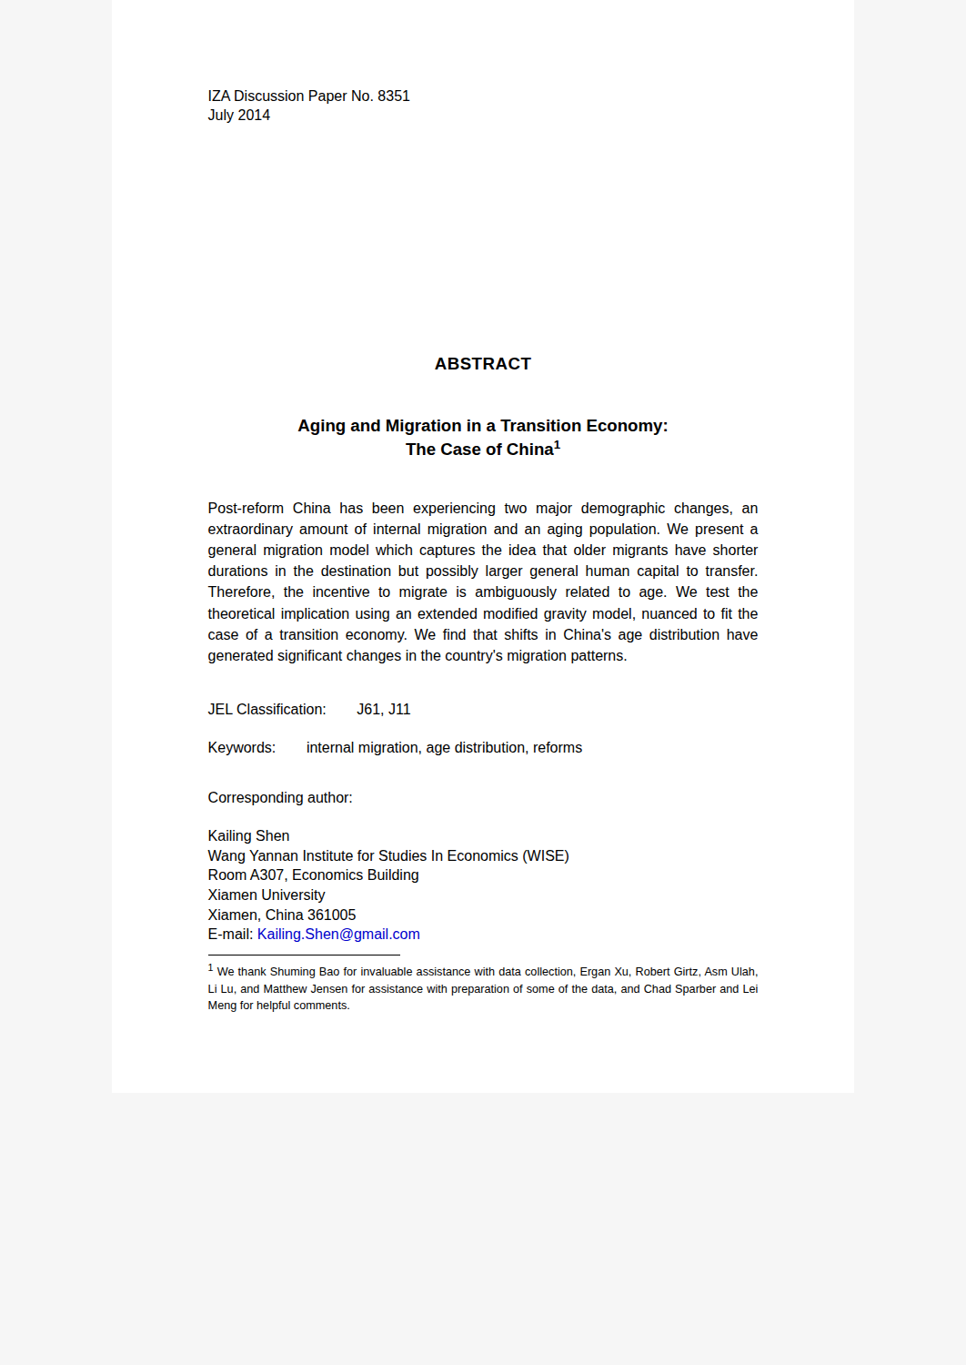IZA Discussion Paper No. 8351
July 2014
ABSTRACT
Aging and Migration in a Transition Economy:
The Case of China1
Post-reform China has been experiencing two major demographic changes, an extraordinary amount of internal migration and an aging population. We present a general migration model which captures the idea that older migrants have shorter durations in the destination but possibly larger general human capital to transfer. Therefore, the incentive to migrate is ambiguously related to age. We test the theoretical implication using an extended modified gravity model, nuanced to fit the case of a transition economy. We find that shifts in China's age distribution have generated significant changes in the country's migration patterns.
JEL Classification: J61, J11
Keywords: internal migration, age distribution, reforms
Corresponding author:
Kailing Shen
Wang Yannan Institute for Studies In Economics (WISE)
Room A307, Economics Building
Xiamen University
Xiamen, China 361005
E-mail: Kailing.Shen@gmail.com
1 We thank Shuming Bao for invaluable assistance with data collection, Ergan Xu, Robert Girtz, Asm Ulah, Li Lu, and Matthew Jensen for assistance with preparation of some of the data, and Chad Sparber and Lei Meng for helpful comments.